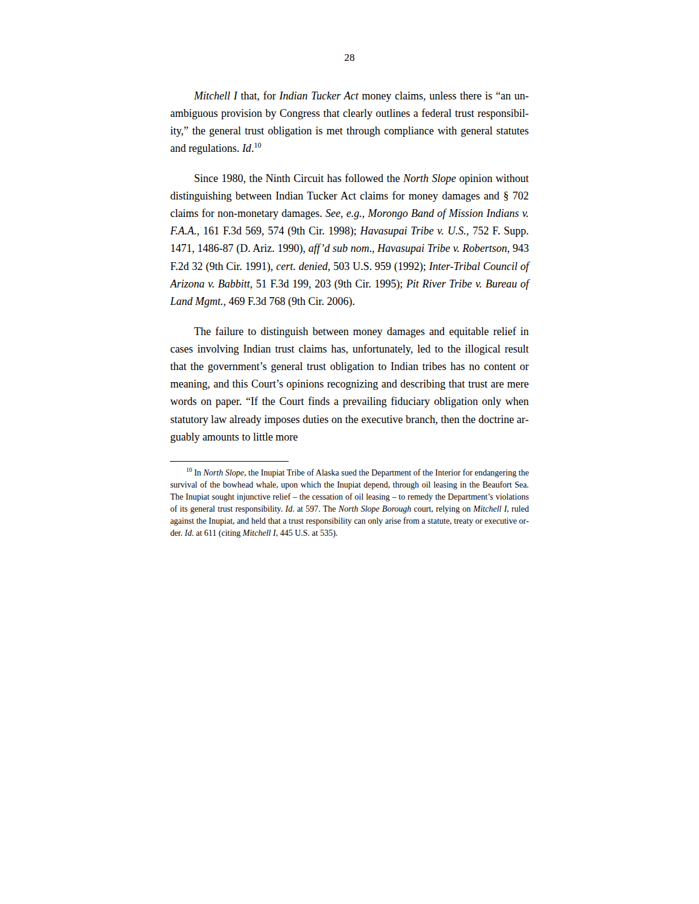28
Mitchell I that, for Indian Tucker Act money claims, unless there is “an unambiguous provision by Congress that clearly outlines a federal trust responsibility,” the general trust obligation is met through compliance with general statutes and regulations. Id.10
Since 1980, the Ninth Circuit has followed the North Slope opinion without distinguishing between Indian Tucker Act claims for money damages and § 702 claims for non-monetary damages. See, e.g., Morongo Band of Mission Indians v. F.A.A., 161 F.3d 569, 574 (9th Cir. 1998); Havasupai Tribe v. U.S., 752 F. Supp. 1471, 1486-87 (D. Ariz. 1990), aff’d sub nom., Havasupai Tribe v. Robertson, 943 F.2d 32 (9th Cir. 1991), cert. denied, 503 U.S. 959 (1992); Inter-Tribal Council of Arizona v. Babbitt, 51 F.3d 199, 203 (9th Cir. 1995); Pit River Tribe v. Bureau of Land Mgmt., 469 F.3d 768 (9th Cir. 2006).
The failure to distinguish between money damages and equitable relief in cases involving Indian trust claims has, unfortunately, led to the illogical result that the government’s general trust obligation to Indian tribes has no content or meaning, and this Court’s opinions recognizing and describing that trust are mere words on paper. “If the Court finds a prevailing fiduciary obligation only when statutory law already imposes duties on the executive branch, then the doctrine arguably amounts to little more
10 In North Slope, the Inupiat Tribe of Alaska sued the Department of the Interior for endangering the survival of the bowhead whale, upon which the Inupiat depend, through oil leasing in the Beaufort Sea. The Inupiat sought injunctive relief – the cessation of oil leasing – to remedy the Department’s violations of its general trust responsibility. Id. at 597. The North Slope Borough court, relying on Mitchell I, ruled against the Inupiat, and held that a trust responsibility can only arise from a statute, treaty or executive order. Id. at 611 (citing Mitchell I, 445 U.S. at 535).